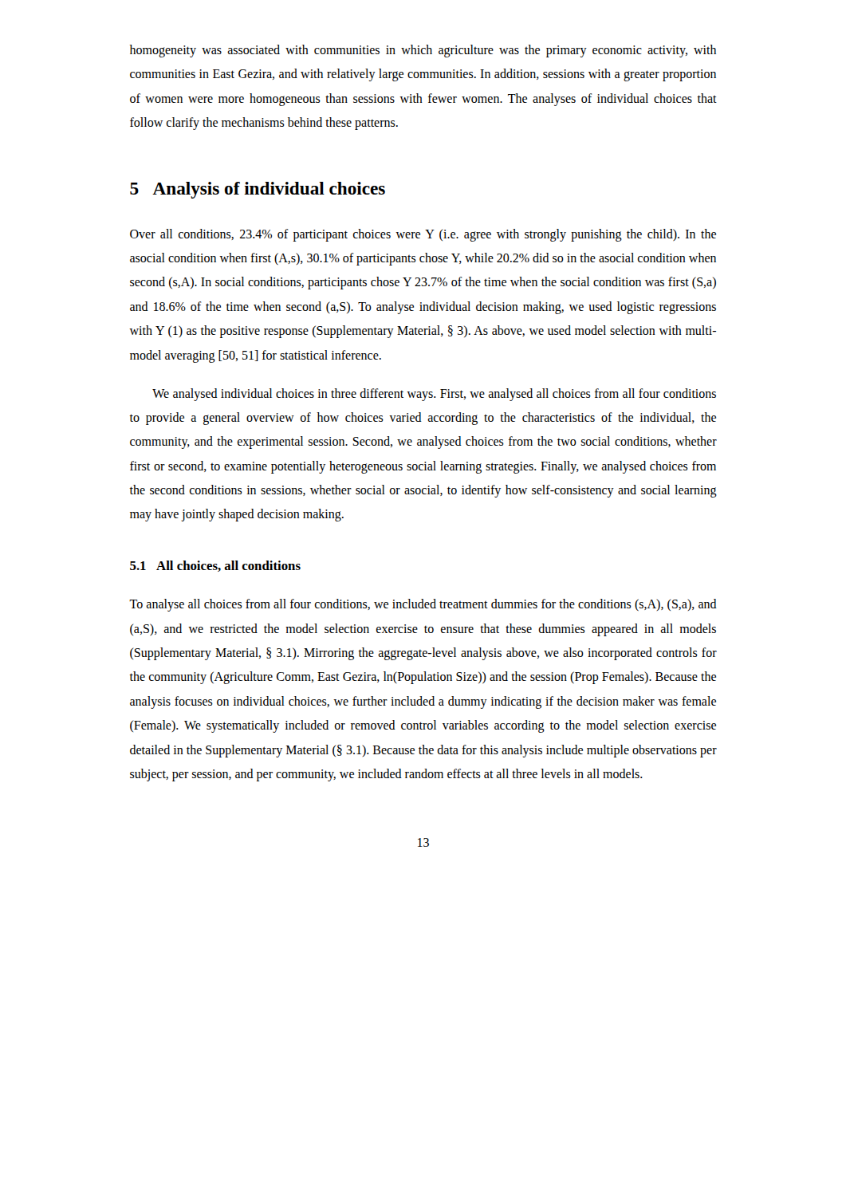homogeneity was associated with communities in which agriculture was the primary economic activity, with communities in East Gezira, and with relatively large communities. In addition, sessions with a greater proportion of women were more homogeneous than sessions with fewer women. The analyses of individual choices that follow clarify the mechanisms behind these patterns.
5 Analysis of individual choices
Over all conditions, 23.4% of participant choices were Y (i.e. agree with strongly punishing the child). In the asocial condition when first (A,s), 30.1% of participants chose Y, while 20.2% did so in the asocial condition when second (s,A). In social conditions, participants chose Y 23.7% of the time when the social condition was first (S,a) and 18.6% of the time when second (a,S). To analyse individual decision making, we used logistic regressions with Y (1) as the positive response (Supplementary Material, § 3). As above, we used model selection with multi-model averaging [50, 51] for statistical inference.
We analysed individual choices in three different ways. First, we analysed all choices from all four conditions to provide a general overview of how choices varied according to the characteristics of the individual, the community, and the experimental session. Second, we analysed choices from the two social conditions, whether first or second, to examine potentially heterogeneous social learning strategies. Finally, we analysed choices from the second conditions in sessions, whether social or asocial, to identify how self-consistency and social learning may have jointly shaped decision making.
5.1 All choices, all conditions
To analyse all choices from all four conditions, we included treatment dummies for the conditions (s,A), (S,a), and (a,S), and we restricted the model selection exercise to ensure that these dummies appeared in all models (Supplementary Material, § 3.1). Mirroring the aggregate-level analysis above, we also incorporated controls for the community (Agriculture Comm, East Gezira, ln(Population Size)) and the session (Prop Females). Because the analysis focuses on individual choices, we further included a dummy indicating if the decision maker was female (Female). We systematically included or removed control variables according to the model selection exercise detailed in the Supplementary Material (§ 3.1). Because the data for this analysis include multiple observations per subject, per session, and per community, we included random effects at all three levels in all models.
13